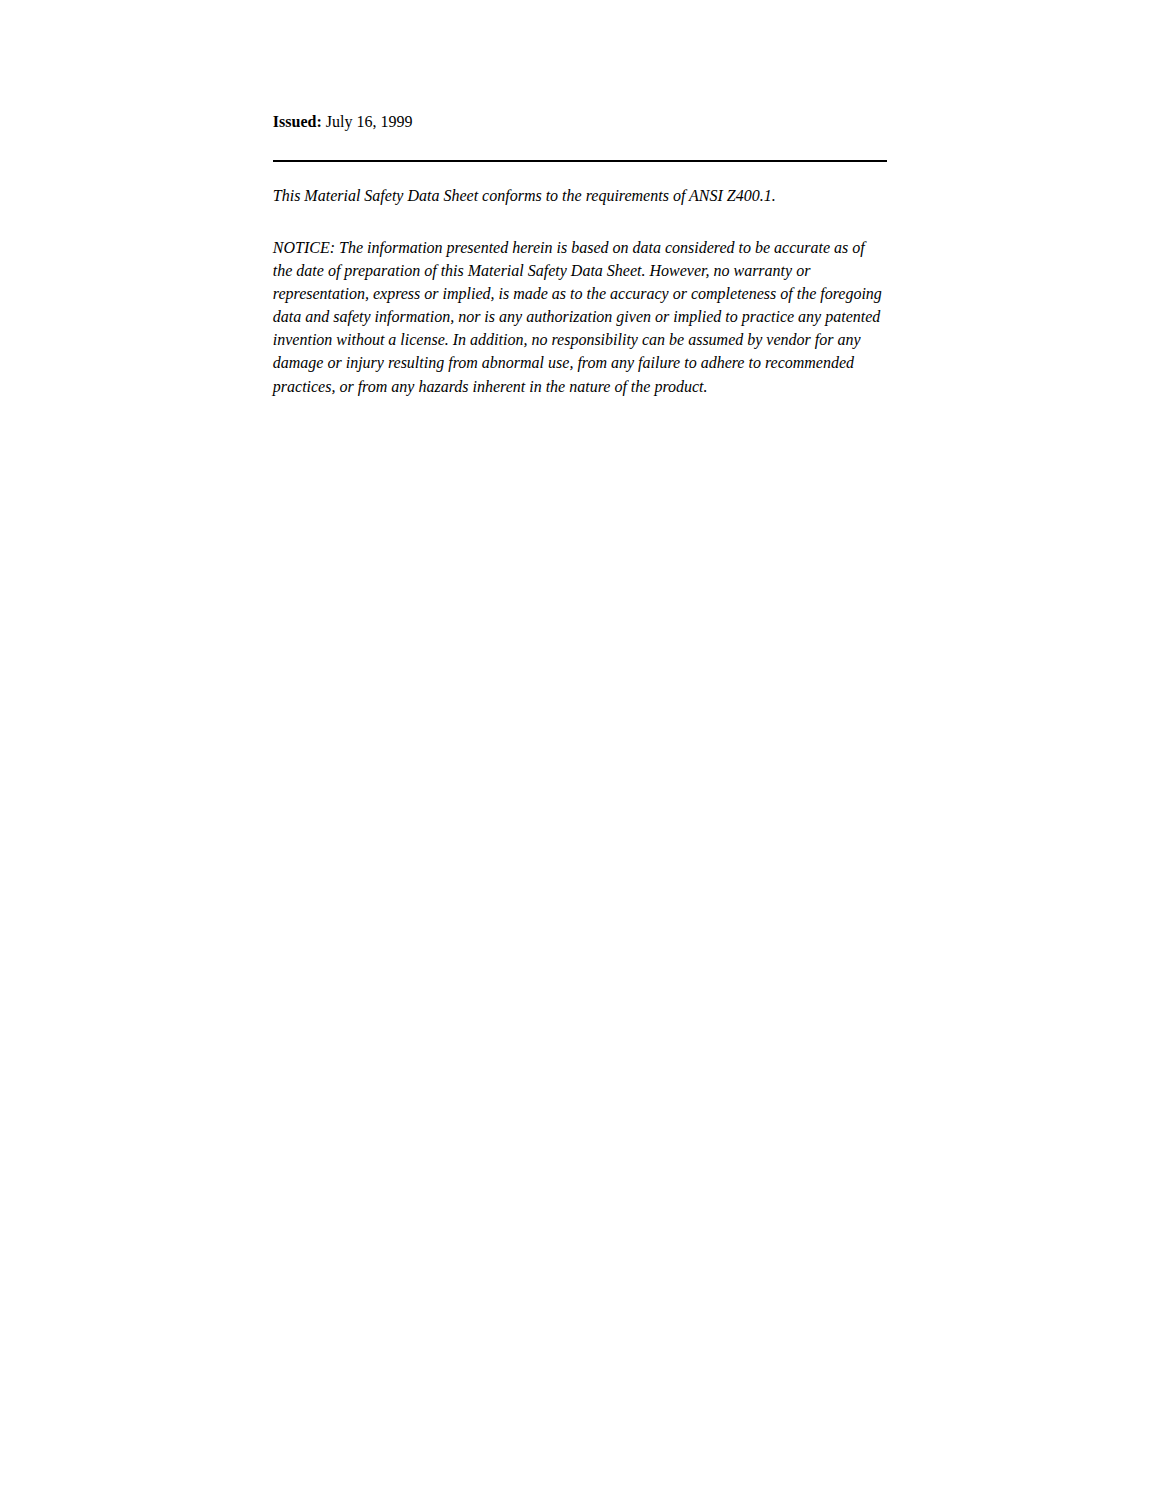Issued: July 16, 1999
This Material Safety Data Sheet conforms to the requirements of ANSI Z400.1.
NOTICE: The information presented herein is based on data considered to be accurate as of the date of preparation of this Material Safety Data Sheet. However, no warranty or representation, express or implied, is made as to the accuracy or completeness of the foregoing data and safety information, nor is any authorization given or implied to practice any patented invention without a license. In addition, no responsibility can be assumed by vendor for any damage or injury resulting from abnormal use, from any failure to adhere to recommended practices, or from any hazards inherent in the nature of the product.